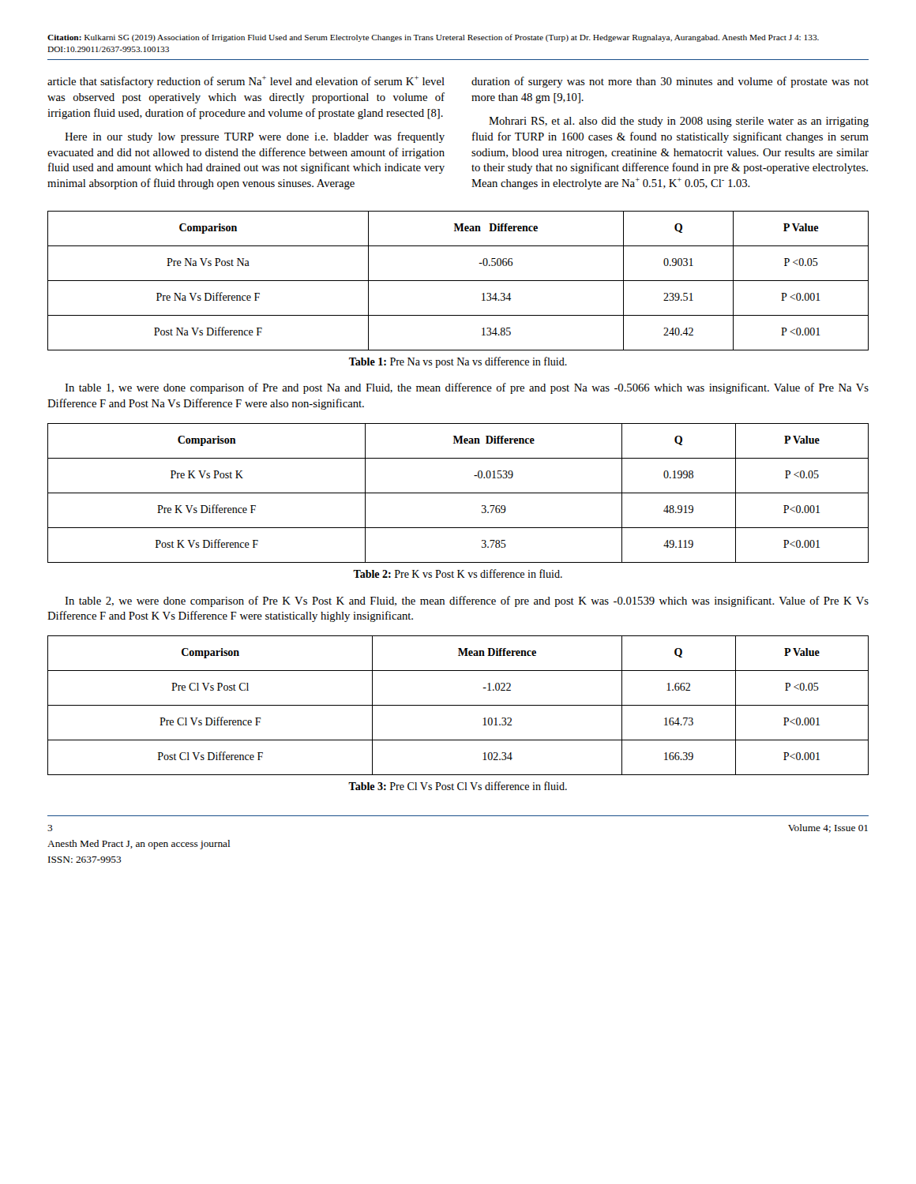Citation: Kulkarni SG (2019) Association of Irrigation Fluid Used and Serum Electrolyte Changes in Trans Ureteral Resection of Prostate (Turp) at Dr. Hedgewar Rugnalaya, Aurangabad. Anesth Med Pract J 4: 133. DOI:10.29011/2637-9953.100133
article that satisfactory reduction of serum Na+ level and elevation of serum K+ level was observed post operatively which was directly proportional to volume of irrigation fluid used, duration of procedure and volume of prostate gland resected [8].
Here in our study low pressure TURP were done i.e. bladder was frequently evacuated and did not allowed to distend the difference between amount of irrigation fluid used and amount which had drained out was not significant which indicate very minimal absorption of fluid through open venous sinuses. Average
duration of surgery was not more than 30 minutes and volume of prostate was not more than 48 gm [9,10].
Mohrari RS, et al. also did the study in 2008 using sterile water as an irrigating fluid for TURP in 1600 cases & found no statistically significant changes in serum sodium, blood urea nitrogen, creatinine & hematocrit values. Our results are similar to their study that no significant difference found in pre & post-operative electrolytes. Mean changes in electrolyte are Na+ 0.51, K+ 0.05, Cl- 1.03.
| Comparison | Mean Difference | Q | P Value |
| --- | --- | --- | --- |
| Pre Na Vs Post Na | -0.5066 | 0.9031 | P <0.05 |
| Pre Na Vs Difference F | 134.34 | 239.51 | P <0.001 |
| Post Na Vs Difference F | 134.85 | 240.42 | P <0.001 |
Table 1: Pre Na vs post Na vs difference in fluid.
In table 1, we were done comparison of Pre and post Na and Fluid, the mean difference of pre and post Na was -0.5066 which was insignificant. Value of Pre Na Vs Difference F and Post Na Vs Difference F were also non-significant.
| Comparison | Mean Difference | Q | P Value |
| --- | --- | --- | --- |
| Pre K Vs Post K | -0.01539 | 0.1998 | P <0.05 |
| Pre K Vs Difference F | 3.769 | 48.919 | P<0.001 |
| Post K Vs Difference F | 3.785 | 49.119 | P<0.001 |
Table 2: Pre K vs Post K vs difference in fluid.
In table 2, we were done comparison of Pre K Vs Post K and Fluid, the mean difference of pre and post K was -0.01539 which was insignificant. Value of Pre K Vs Difference F and Post K Vs Difference F were statistically highly insignificant.
| Comparison | Mean Difference | Q | P Value |
| --- | --- | --- | --- |
| Pre Cl Vs Post Cl | -1.022 | 1.662 | P <0.05 |
| Pre Cl Vs Difference F | 101.32 | 164.73 | P<0.001 |
| Post Cl Vs Difference F | 102.34 | 166.39 | P<0.001 |
Table 3: Pre Cl Vs Post Cl Vs difference in fluid.
3
Anesth Med Pract J, an open access journal
ISSN: 2637-9953
Volume 4; Issue 01